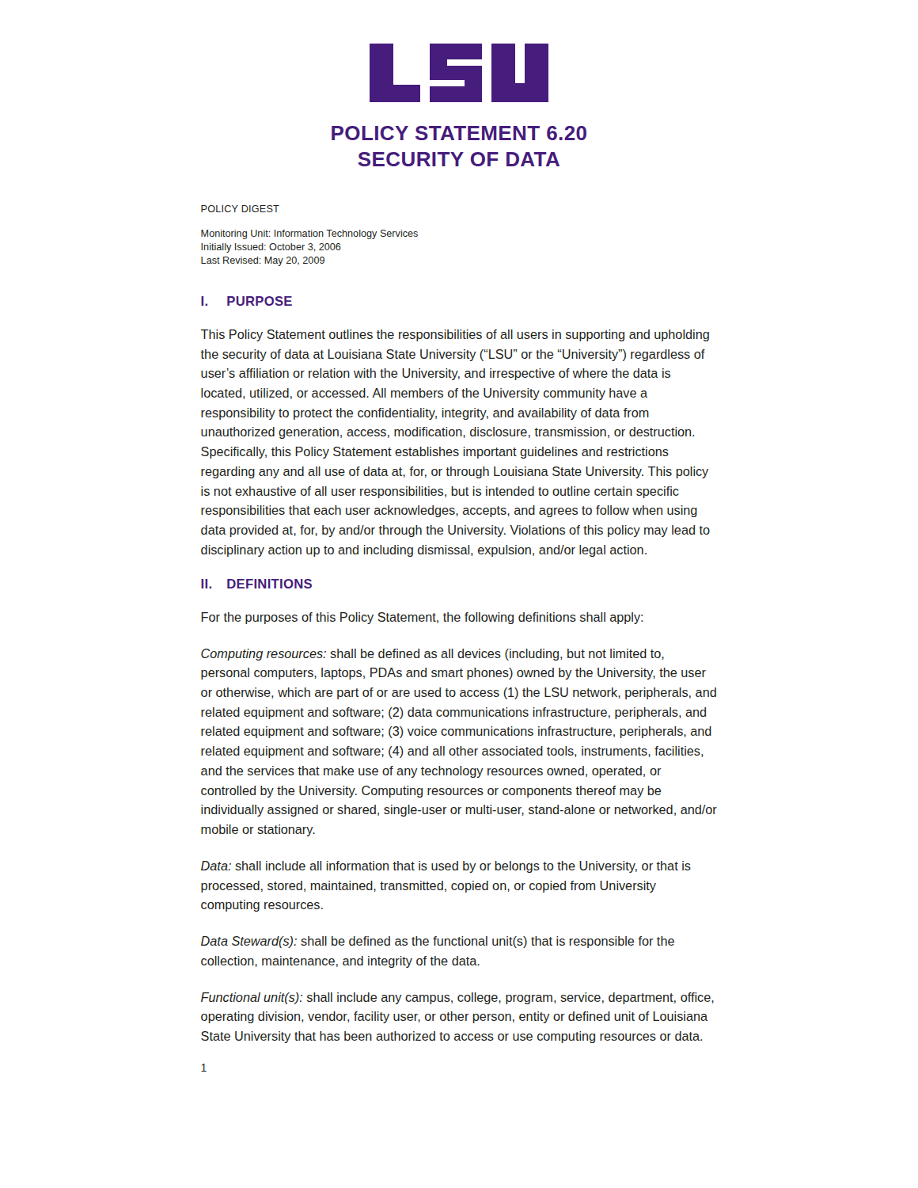POLICY STATEMENT 6.20
SECURITY OF DATA
POLICY DIGEST
Monitoring Unit: Information Technology Services
Initially Issued: October 3, 2006
Last Revised: May 20, 2009
I. PURPOSE
This Policy Statement outlines the responsibilities of all users in supporting and upholding the security of data at Louisiana State University (“LSU” or the “University”) regardless of user’s affiliation or relation with the University, and irrespective of where the data is located, utilized, or accessed. All members of the University community have a responsibility to protect the confidentiality, integrity, and availability of data from unauthorized generation, access, modification, disclosure, transmission, or destruction. Specifically, this Policy Statement establishes important guidelines and restrictions regarding any and all use of data at, for, or through Louisiana State University. This policy is not exhaustive of all user responsibilities, but is intended to outline certain specific responsibilities that each user acknowledges, accepts, and agrees to follow when using data provided at, for, by and/or through the University. Violations of this policy may lead to disciplinary action up to and including dismissal, expulsion, and/or legal action.
II. DEFINITIONS
For the purposes of this Policy Statement, the following definitions shall apply:
Computing resources: shall be defined as all devices (including, but not limited to, personal computers, laptops, PDAs and smart phones) owned by the University, the user or otherwise, which are part of or are used to access (1) the LSU network, peripherals, and related equipment and software; (2) data communications infrastructure, peripherals, and related equipment and software; (3) voice communications infrastructure, peripherals, and related equipment and software; (4) and all other associated tools, instruments, facilities, and the services that make use of any technology resources owned, operated, or controlled by the University. Computing resources or components thereof may be individually assigned or shared, single-user or multi-user, stand-alone or networked, and/or mobile or stationary.
Data: shall include all information that is used by or belongs to the University, or that is processed, stored, maintained, transmitted, copied on, or copied from University computing resources.
Data Steward(s): shall be defined as the functional unit(s) that is responsible for the collection, maintenance, and integrity of the data.
Functional unit(s): shall include any campus, college, program, service, department, office, operating division, vendor, facility user, or other person, entity or defined unit of Louisiana State University that has been authorized to access or use computing resources or data.
1